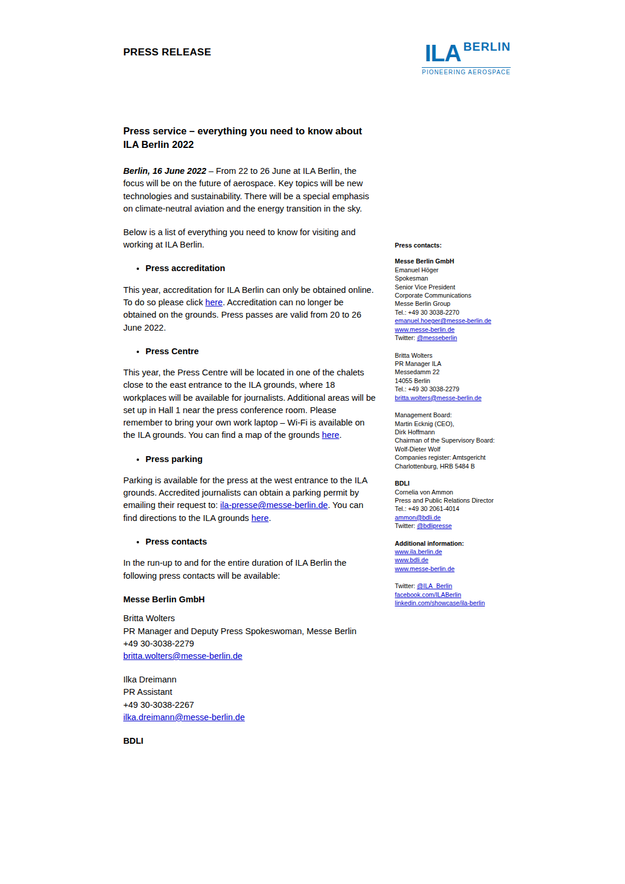PRESS RELEASE
ILA BERLIN
PIONEERING AEROSPACE
Press service – everything you need to know about ILA Berlin 2022
Berlin, 16 June 2022 – From 22 to 26 June at ILA Berlin, the focus will be on the future of aerospace. Key topics will be new technologies and sustainability. There will be a special emphasis on climate-neutral aviation and the energy transition in the sky.
Below is a list of everything you need to know for visiting and working at ILA Berlin.
Press accreditation
This year, accreditation for ILA Berlin can only be obtained online. To do so please click here. Accreditation can no longer be obtained on the grounds. Press passes are valid from 20 to 26 June 2022.
Press Centre
This year, the Press Centre will be located in one of the chalets close to the east entrance to the ILA grounds, where 18 workplaces will be available for journalists. Additional areas will be set up in Hall 1 near the press conference room. Please remember to bring your own work laptop – Wi-Fi is available on the ILA grounds. You can find a map of the grounds here.
Press parking
Parking is available for the press at the west entrance to the ILA grounds. Accredited journalists can obtain a parking permit by emailing their request to: ila-presse@messe-berlin.de. You can find directions to the ILA grounds here.
Press contacts
In the run-up to and for the entire duration of ILA Berlin the following press contacts will be available:
Messe Berlin GmbH
Britta Wolters
PR Manager and Deputy Press Spokeswoman, Messe Berlin
+49 30-3038-2279
britta.wolters@messe-berlin.de
Ilka Dreimann
PR Assistant
+49 30-3038-2267
ilka.dreimann@messe-berlin.de
BDLI
Press contacts:
Messe Berlin GmbH
Emanuel Höger
Spokesman
Senior Vice President
Corporate Communications
Messe Berlin Group
Tel.: +49 30 3038-2270
emanuel.hoeger@messe-berlin.de
www.messe-berlin.de
Twitter: @messeberlin
Britta Wolters
PR Manager ILA
Messedamm 22
14055 Berlin
Tel.: +49 30 3038-2279
britta.wolters@messe-berlin.de
Management Board:
Martin Ecknig (CEO),
Dirk Hoffmann
Chairman of the Supervisory Board:
Wolf-Dieter Wolf
Companies register: Amtsgericht Charlottenburg, HRB 5484 B
BDLI
Cornelia von Ammon
Press and Public Relations Director
Tel.: +49 30 2061-4014
ammon@bdli.de
Twitter: @bdlipresse
Additional information:
www.ila.berlin.de
www.bdli.de
www.messe-berlin.de
Twitter: @ILA_Berlin
facebook.com/ILABerlin
linkedin.com/showcase/ila-berlin